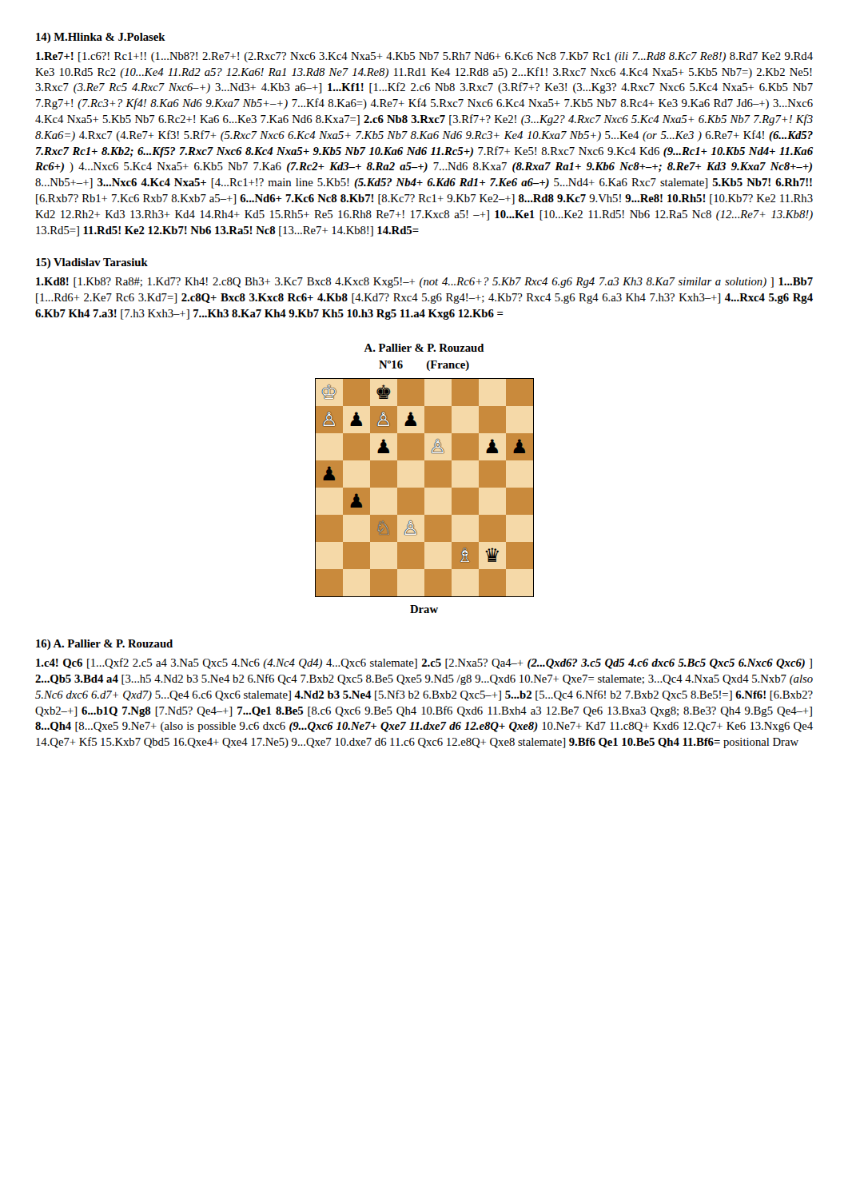14) M.Hlinka & J.Polasek
1.Re7+! [1.c6?! Rc1+!! (1...Nb8?! 2.Re7+! (2.Rxc7? Nxc6 3.Kc4 Nxa5+ 4.Kb5 Nb7 5.Rh7 Nd6+ 6.Kc6 Nc8 7.Kb7 Rc1 (ili 7...Rd8 8.Kc7 Re8!) 8.Rd7 Ke2 9.Rd4 Ke3 10.Rd5 Rc2 (10...Ke4 11.Rd2 a5? 12.Ka6! Ra1 13.Rd8 Ne7 14.Re8) 11.Rd1 Ke4 12.Rd8 a5) 2...Kf1! 3.Rxc7 Nxc6 4.Kc4 Nxa5+ 5.Kb5 Nb7=) 2.Kb2 Ne5! 3.Rxc7 (3.Re7 Rc5 4.Rxc7 Nxc6–+) 3...Nd3+ 4.Kb3 a6–+] 1...Kf1! [1...Kf2 2.c6 Nb8 3.Rxc7 (3.Rf7+? Ke3! (3...Kg3? 4.Rxc7 Nxc6 5.Kc4 Nxa5+ 6.Kb5 Nb7 7.Rg7+! (7.Rc3+? Kf4! 8.Ka6 Nd6 9.Kxa7 Nb5+–+) 7...Kf4 8.Ka6=) 4.Re7+ Kf4 5.Rxc7 Nxc6 6.Kc4 Nxa5+ 7.Kb5 Nb7 8.Rc4+ Ke3 9.Ka6 Rd7 Jd6–+) 3...Nxc6 4.Kc4 Nxa5+ 5.Kb5 Nb7 6.Rc2+! Ka6 6...Ke3 7.Ka6 Nd6 8.Kxa7=] 2.c6 Nb8 3.Rxc7 [3.Rf7+? Ke2! (3...Kg2? 4.Rxc7 Nxc6 5.Kc4 Nxa5+ 6.Kb5 Nb7 7.Rg7+! Kf3 8.Ka6=) 4.Rxc7 (4.Re7+ Kf3! 5.Rf7+ (5.Rxc7 Nxc6 6.Kc4 Nxa5+ 7.Kb5 Nb7 8.Ka6 Nd6 9.Rc3+ Ke4 10.Kxa7 Nb5+) 5...Ke4 (or 5...Ke3 ) 6.Re7+ Kf4! (6...Kd5? 7.Rxc7 Rc1+ 8.Kb2; 6...Kf5? 7.Rxc7 Nxc6 8.Kc4 Nxa5+ 9.Kb5 Nb7 10.Ka6 Nd6 11.Rc5+) 7.Rf7+ Ke5! 8.Rxc7 Nxc6 9.Kc4 Kd6 (9...Rc1+ 10.Kb5 Nd4+ 11.Ka6 Rc6+) ) 4...Nxc6 5.Kc4 Nxa5+ 6.Kb5 Nb7 7.Ka6 (7.Rc2+ Kd3–+ 8.Ra2 a5–+) 7...Nd6 8.Kxa7 (8.Rxa7 Ra1+ 9.Kb6 Nc8+–+; 8.Re7+ Kd3 9.Kxa7 Nc8+–+) 8...Nb5+–+] 3...Nxc6 4.Kc4 Nxa5+ [4...Rc1+!? main line 5.Kb5! (5.Kd5? Nb4+ 6.Kd6 Rd1+ 7.Ke6 a6–+) 5...Nd4+ 6.Ka6 Rxc7 stalemate] 5.Kb5 Nb7! 6.Rh7!! [6.Rxb7? Rb1+ 7.Kc6 Rxb7 8.Kxb7 a5–+] 6...Nd6+ 7.Kc6 Nc8 8.Kb7! [8.Kc7? Rc1+ 9.Kb7 Ke2–+] 8...Rd8 9.Kc7 9.Vh5! 9...Re8! 10.Rh5! [10.Kb7? Ke2 11.Rh3 Kd2 12.Rh2+ Kd3 13.Rh3+ Kd4 14.Rh4+ Kd5 15.Rh5+ Re5 16.Rh8 Re7+! 17.Kxc8 a5! –+] 10...Ke1 [10...Ke2 11.Rd5! Nb6 12.Ra5 Nc8 (12...Re7+ 13.Kb8!) 13.Rd5=] 11.Rd5! Ke2 12.Kb7! Nb6 13.Ra5! Nc8 [13...Re7+ 14.Kb8!] 14.Rd5=
15) Vladislav Tarasiuk
1.Kd8! [1.Kb8? Ra8#; 1.Kd7? Kh4! 2.c8Q Bh3+ 3.Kc7 Bxc8 4.Kxc8 Kxg5!–+ (not 4...Rc6+? 5.Kb7 Rxc4 6.g6 Rg4 7.a3 Kh3 8.Ka7 similar a solution) ] 1...Bb7 [1...Rd6+ 2.Ke7 Rc6 3.Kd7=] 2.c8Q+ Bxc8 3.Kxc8 Rc6+ 4.Kb8 [4.Kd7? Rxc4 5.g6 Rg4!–+; 4.Kb7? Rxc4 5.g6 Rg4 6.a3 Kh4 7.h3? Kxh3–+] 4...Rxc4 5.g6 Rg4 6.Kb7 Kh4 7.a3! [7.h3 Kxh3–+] 7...Kh3 8.Ka7 Kh4 9.Kb7 Kh5 10.h3 Rg5 11.a4 Kxg6 12.Kb6 =
A. Pallier & P. Rouzaud
Nº16 (France)
| ♔ | | ♚ | | | | | |
| ♙ | ♟ | ♙ | ♟ | | | | |
| | | ♟ | | ♙ | | ♟ | ♟ |
| ♟ | | | | | | | |
| | ♟ | | | | | | |
| | | ♘ | ♙ | | | | |
| | | | | | ♗ | ♛ | |
Draw
16) A. Pallier & P. Rouzaud
1.c4! Qc6 [1...Qxf2 2.c5 a4 3.Na5 Qxc5 4.Nc6 (4.Nc4 Qd4) 4...Qxc6 stalemate] 2.c5 [2.Nxa5? Qa4–+ (2...Qxd6? 3.c5 Qd5 4.c6 dxc6 5.Bc5 Qxc5 6.Nxc6 Qxc6) ] 2...Qb5 3.Bd4 a4 [3...h5 4.Nd2 b3 5.Ne4 b2 6.Nf6 Qc4 7.Bxb2 Qxc5 8.Be5 Qxe5 9.Nd5 /g8 9...Qxd6 10.Ne7+ Qxe7= stalemate; 3...Qc4 4.Nxa5 Qxd4 5.Nxb7 (also 5.Nc6 dxc6 6.d7+ Qxd7) 5...Qe4 6.c6 Qxc6 stalemate] 4.Nd2 b3 5.Ne4 [5.Nf3 b2 6.Bxb2 Qxc5–+] 5...b2 [5...Qc4 6.Nf6! b2 7.Bxb2 Qxc5 8.Be5!=] 6.Nf6! [6.Bxb2? Qxb2–+] 6...b1Q 7.Ng8 [7.Nd5? Qe4–+] 7...Qe1 8.Be5 [8.c6 Qxc6 9.Be5 Qh4 10.Bf6 Qxd6 11.Bxh4 a3 12.Be7 Qe6 13.Bxa3 Qxg8; 8.Be3? Qh4 9.Bg5 Qe4–+] 8...Qh4 [8...Qxe5 9.Ne7+ (also is possible 9.c6 dxc6 (9...Qxc6 10.Ne7+ Qxe7 11.dxe7 d6 12.e8Q+ Qxe8) 10.Ne7+ Kd7 11.c8Q+ Kxd6 12.Qc7+ Ke6 13.Nxg6 Qe4 14.Qe7+ Kf5 15.Kxb7 Qbd5 16.Qxe4+ Qxe4 17.Ne5) 9...Qxe7 10.dxe7 d6 11.c6 Qxc6 12.e8Q+ Qxe8 stalemate] 9.Bf6 Qe1 10.Be5 Qh4 11.Bf6= positional Draw